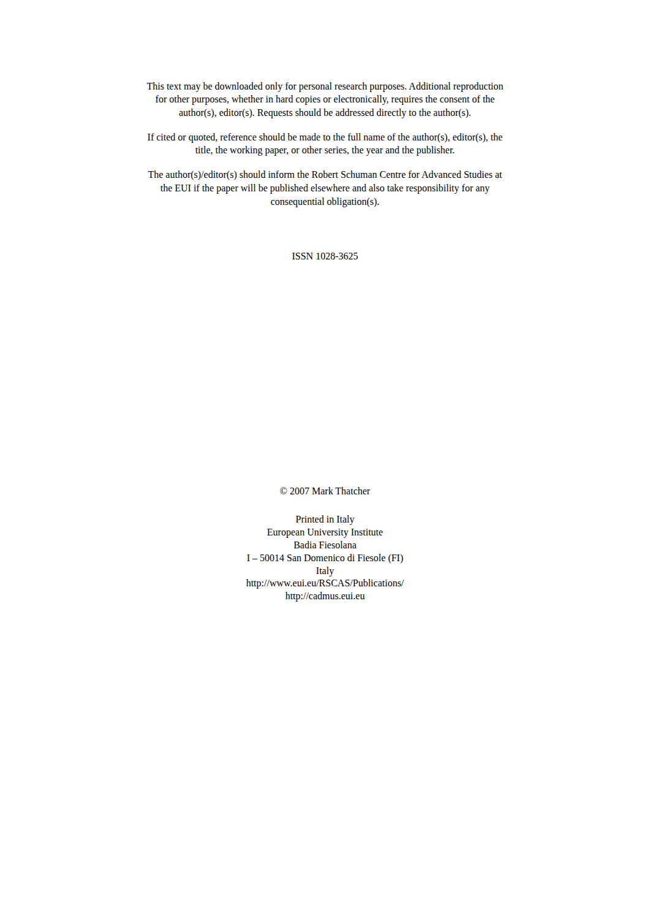This text may be downloaded only for personal research purposes. Additional reproduction for other purposes, whether in hard copies or electronically, requires the consent of the author(s), editor(s). Requests should be addressed directly to the author(s).
If cited or quoted, reference should be made to the full name of the author(s), editor(s), the title, the working paper, or other series, the year and the publisher.
The author(s)/editor(s) should inform the Robert Schuman Centre for Advanced Studies at the EUI if the paper will be published elsewhere and also take responsibility for any consequential obligation(s).
ISSN 1028-3625
© 2007 Mark Thatcher
Printed in Italy European University Institute Badia Fiesolana I – 50014 San Domenico di Fiesole (FI) Italy http://www.eui.eu/RSCAS/Publications/ http://cadmus.eui.eu